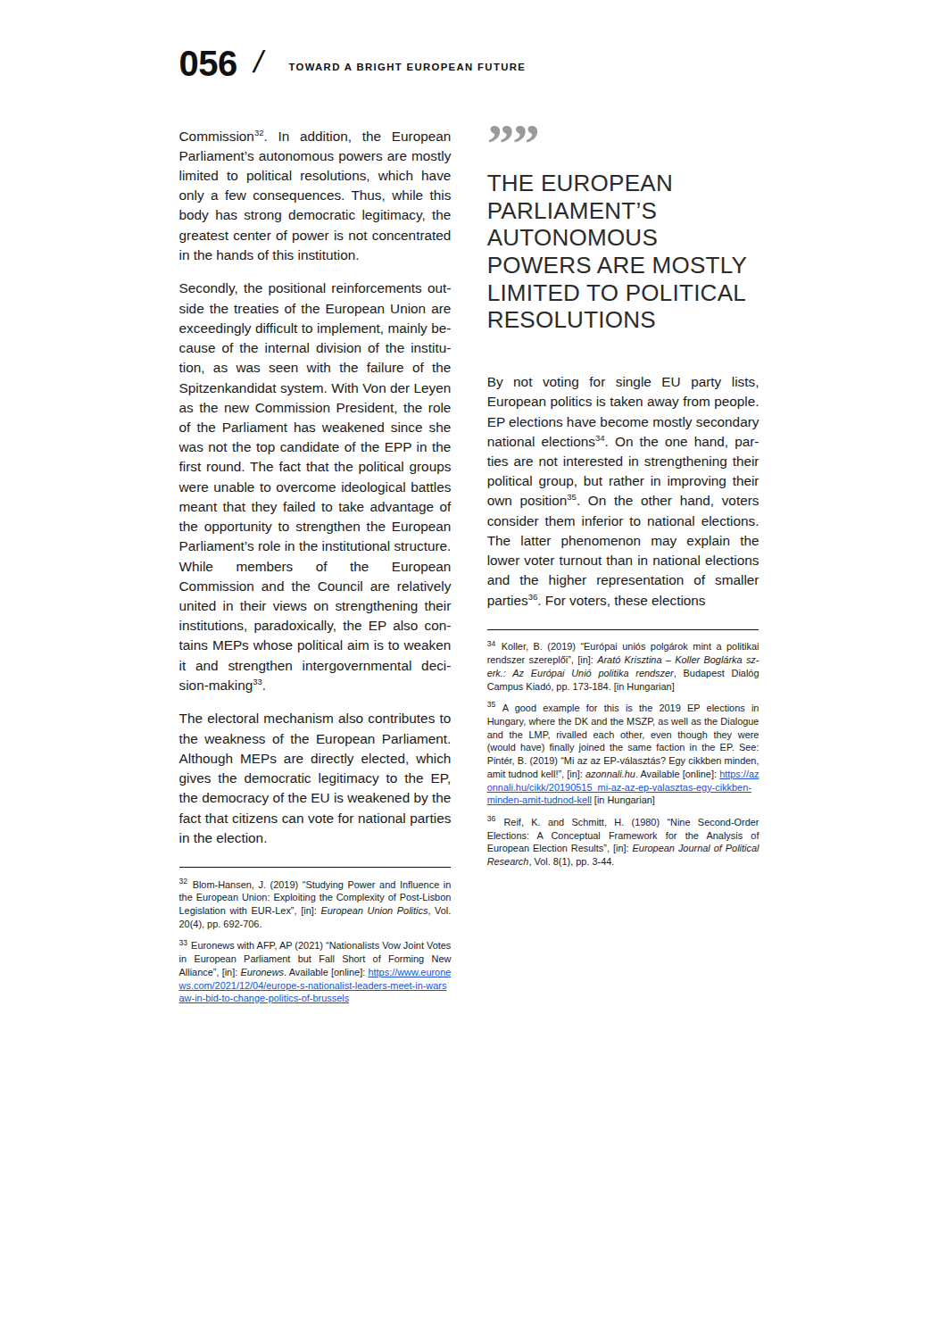056 / Toward a Bright European Future
Commission32. In addition, the European Parliament’s autonomous powers are mostly limited to political resolutions, which have only a few consequences. Thus, while this body has strong democratic legitimacy, the greatest center of power is not concentrated in the hands of this institution.
Secondly, the positional reinforcements outside the treaties of the European Union are exceedingly difficult to implement, mainly because of the internal division of the institution, as was seen with the failure of the Spitzenkandidat system. With Von der Leyen as the new Commission President, the role of the Parliament has weakened since she was not the top candidate of the EPP in the first round. The fact that the political groups were unable to overcome ideological battles meant that they failed to take advantage of the opportunity to strengthen the European Parliament’s role in the institutional structure. While members of the European Commission and the Council are relatively united in their views on strengthening their institutions, paradoxically, the EP also contains MEPs whose political aim is to weaken it and strengthen intergovernmental decision-making33.
The electoral mechanism also contributes to the weakness of the European Parliament. Although MEPs are directly elected, which gives the democratic legitimacy to the EP, the democracy of the EU is weakened by the fact that citizens can vote for national parties in the election.
32 Blom-Hansen, J. (2019) “Studying Power and Influence in the European Union: Exploiting the Complexity of Post-Lisbon Legislation with EUR-Lex”, [in]: European Union Politics, Vol. 20(4), pp. 692-706.
33 Euronews with AFP, AP (2021) “Nationalists Vow Joint Votes in European Parliament but Fall Short of Forming New Alliance”, [in]: Euronews. Available [online]: https://www.euronews.com/2021/12/04/europe-s-nationalist-leaders-meet-in-warsaw-in-bid-to-change-politics-of-brussels
””
The European Parliament’s autonomous powers are mostly limited to political resolutions
By not voting for single EU party lists, European politics is taken away from people. EP elections have become mostly secondary national elections34. On the one hand, parties are not interested in strengthening their political group, but rather in improving their own position35. On the other hand, voters consider them inferior to national elections. The latter phenomenon may explain the lower voter turnout than in national elections and the higher representation of smaller parties36. For voters, these elections
34 Koller, B. (2019) “Európai uniós polgárok mint a politikai rendszer szereplői”, [in]: Arató Krisztina – Koller Boglárka szerk.: Az Európai Unió politika rendszer, Budapest Dialóg Campus Kiadó, pp. 173-184. [in Hungarian]
35 A good example for this is the 2019 EP elections in Hungary, where the DK and the MSZP, as well as the Dialogue and the LMP, rivalled each other, even though they were (would have) finally joined the same faction in the EP. See: Pintér, B. (2019) “Mi az az EP-választás? Egy cikkben minden, amit tudnod kell!”, [in]: azonnali.hu. Available [online]: https://azonnali.hu/cikk/20190515_mi-az-az-ep-valasztas-egy-cikkben-minden-amit-tudnod-kell [in Hungarian]
36 Reif, K. and Schmitt, H. (1980) “Nine Second-Order Elections: A Conceptual Framework for the Analysis of European Election Results”, [in]: European Journal of Political Research, Vol. 8(1), pp. 3-44.